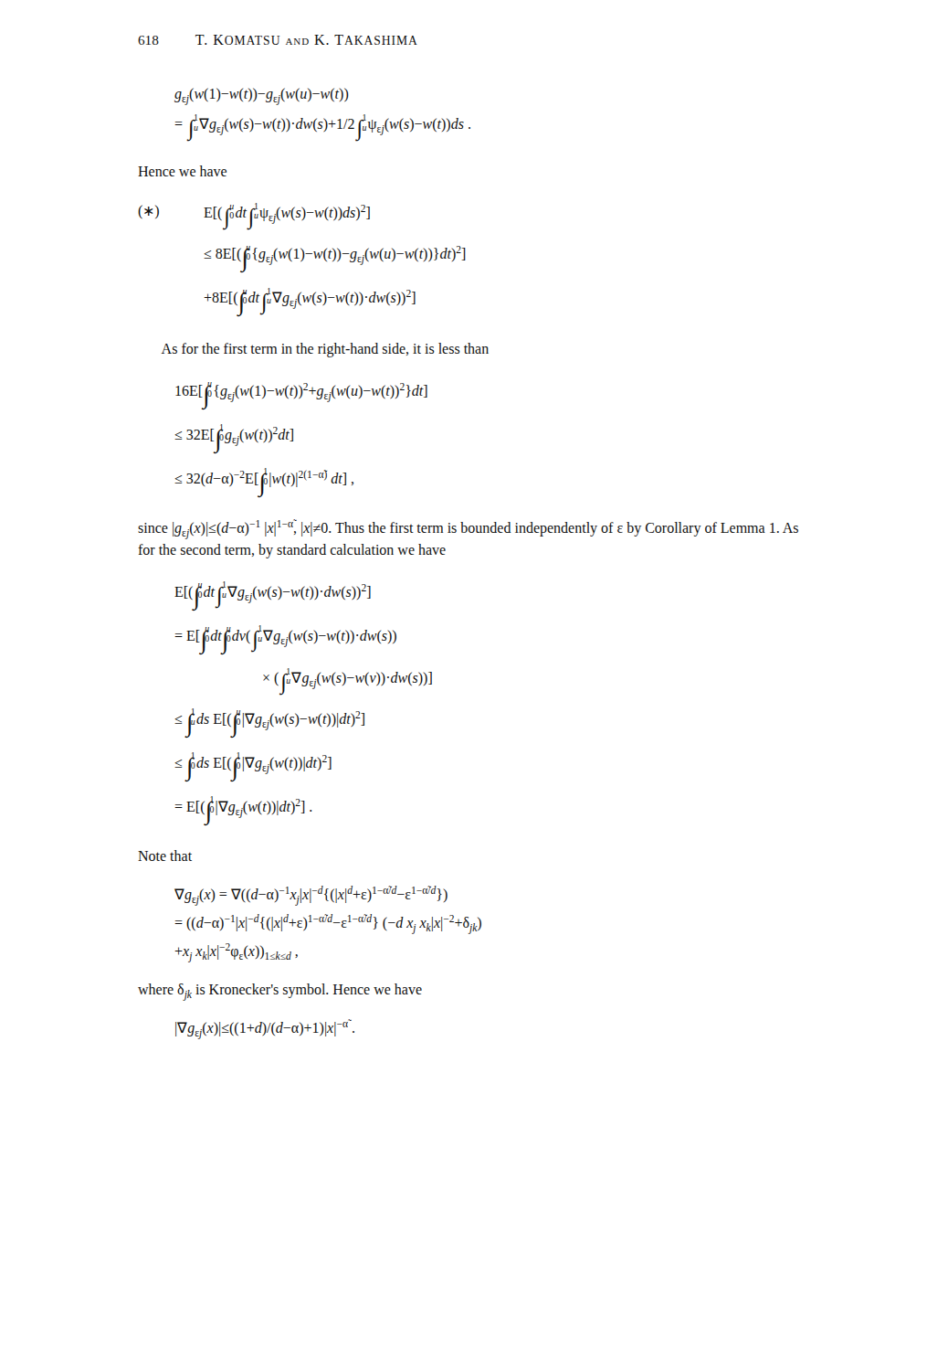618 T. KOMATSU and K. TAKASHIMA
gεj(w(1)−w(t))−gεj(w(u)−w(t)) = ∫1 u∇gεj(w(s)−w(t))·dw(s)+1/2∫1 uψεj(w(s)−w(t))ds .
Hence we have
(∗)
E[(∫u 0 dt∫1 uψεj(w(s)−w(t))ds)2] ≤ 8E[(∫u 0{gεj(w(1)−w(t))−gεj(w(u)−w(t))}dt)2] +8E[(∫u 0 dt∫1 u∇gεj(w(s)−w(t))·dw(s))2]
As for the first term in the right-hand side, it is less than
16E[∫u 0{gεj(w(1)−w(t))2+gεj(w(u)−w(t))2}dt] ≤ 32E[∫10 gεj(w(t))2dt] ≤ 32(d−α)−2E[∫10|w(t)|2(1−α̃) dt] ,
since |gεj(x)|≤(d−α)−1 |x|1−α̃, |x|≠0. Thus the first term is bounded independently of ε by Corollary of Lemma 1. As for the second term, by standard calculation we have
E[(∫u 0 dt∫1 u∇gεj(w(s)−w(t))·dw(s))2] = E[∫u 0 dt∫u 0 dv(∫1 u∇gεj(w(s)−w(t))·dw(s)) × (∫1 u∇gεj(w(s)−w(v))·dw(s))] ≤ ∫1 u ds E[(∫u 0|∇gεj(w(s)−w(t))|dt)2] ≤ ∫10 ds E[(∫10|∇gεj(w(t))|dt)2] = E[(∫10|∇gεj(w(t))|dt)2] .
Note that
∇gεj(x) = ∇((d−α)−1xj|x|−d{(|x|d+ε)1−α̃/d−ε1−α̃/d}) = ((d−α)−1|x|−d{(|x|d+ε)1−α̃/d−ε1−α̃/d} (−d xj xk|x|−2+δjk) +xj xk|x|−2φε(x))1≤k≤d ,
where δjk is Kronecker's symbol. Hence we have
|∇gεj(x)|≤((1+d)/(d−α)+1)|x|−α̃ .